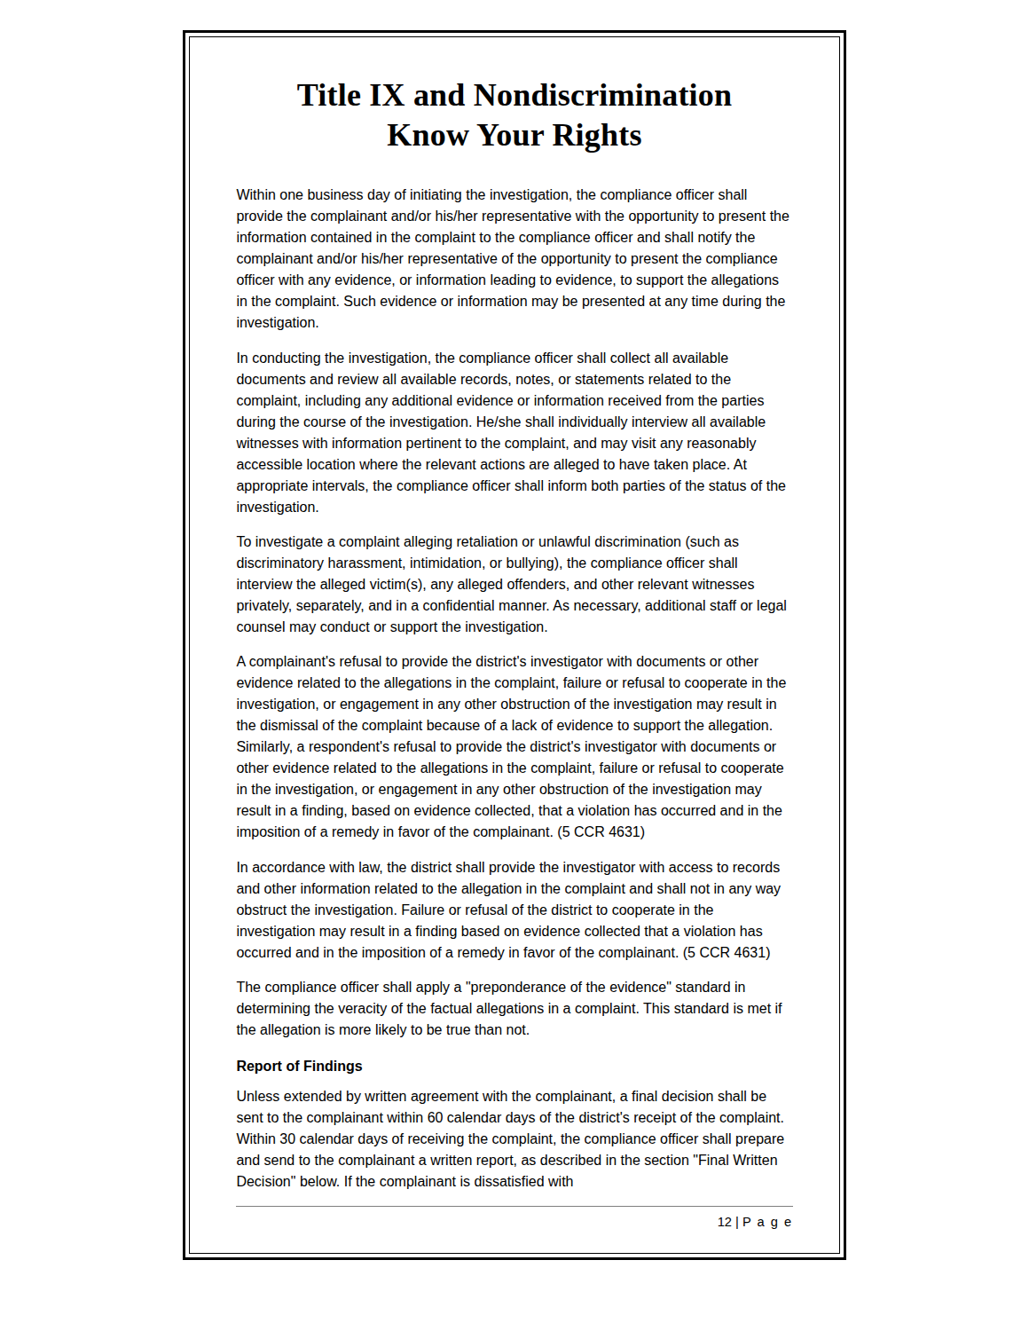Title IX and NondiscriminationKnow Your Rights
Within one business day of initiating the investigation, the compliance officer shall provide the complainant and/or his/her representative with the opportunity to present the information contained in the complaint to the compliance officer and shall notify the complainant and/or his/her representative of the opportunity to present the compliance officer with any evidence, or information leading to evidence, to support the allegations in the complaint. Such evidence or information may be presented at any time during the investigation.
In conducting the investigation, the compliance officer shall collect all available documents and review all available records, notes, or statements related to the complaint, including any additional evidence or information received from the parties during the course of the investigation. He/she shall individually interview all available witnesses with information pertinent to the complaint, and may visit any reasonably accessible location where the relevant actions are alleged to have taken place. At appropriate intervals, the compliance officer shall inform both parties of the status of the investigation.
To investigate a complaint alleging retaliation or unlawful discrimination (such as discriminatory harassment, intimidation, or bullying), the compliance officer shall interview the alleged victim(s), any alleged offenders, and other relevant witnesses privately, separately, and in a confidential manner. As necessary, additional staff or legal counsel may conduct or support the investigation.
A complainant's refusal to provide the district's investigator with documents or other evidence related to the allegations in the complaint, failure or refusal to cooperate in the investigation, or engagement in any other obstruction of the investigation may result in the dismissal of the complaint because of a lack of evidence to support the allegation. Similarly, a respondent's refusal to provide the district's investigator with documents or other evidence related to the allegations in the complaint, failure or refusal to cooperate in the investigation, or engagement in any other obstruction of the investigation may result in a finding, based on evidence collected, that a violation has occurred and in the imposition of a remedy in favor of the complainant. (5 CCR 4631)
In accordance with law, the district shall provide the investigator with access to records and other information related to the allegation in the complaint and shall not in any way obstruct the investigation. Failure or refusal of the district to cooperate in the investigation may result in a finding based on evidence collected that a violation has occurred and in the imposition of a remedy in favor of the complainant. (5 CCR 4631)
The compliance officer shall apply a "preponderance of the evidence" standard in determining the veracity of the factual allegations in a complaint. This standard is met if the allegation is more likely to be true than not.
Report of Findings
Unless extended by written agreement with the complainant, a final decision shall be sent to the complainant within 60 calendar days of the district's receipt of the complaint. Within 30 calendar days of receiving the complaint, the compliance officer shall prepare and send to the complainant a written report, as described in the section "Final Written Decision" below. If the complainant is dissatisfied with
12 | P a g e